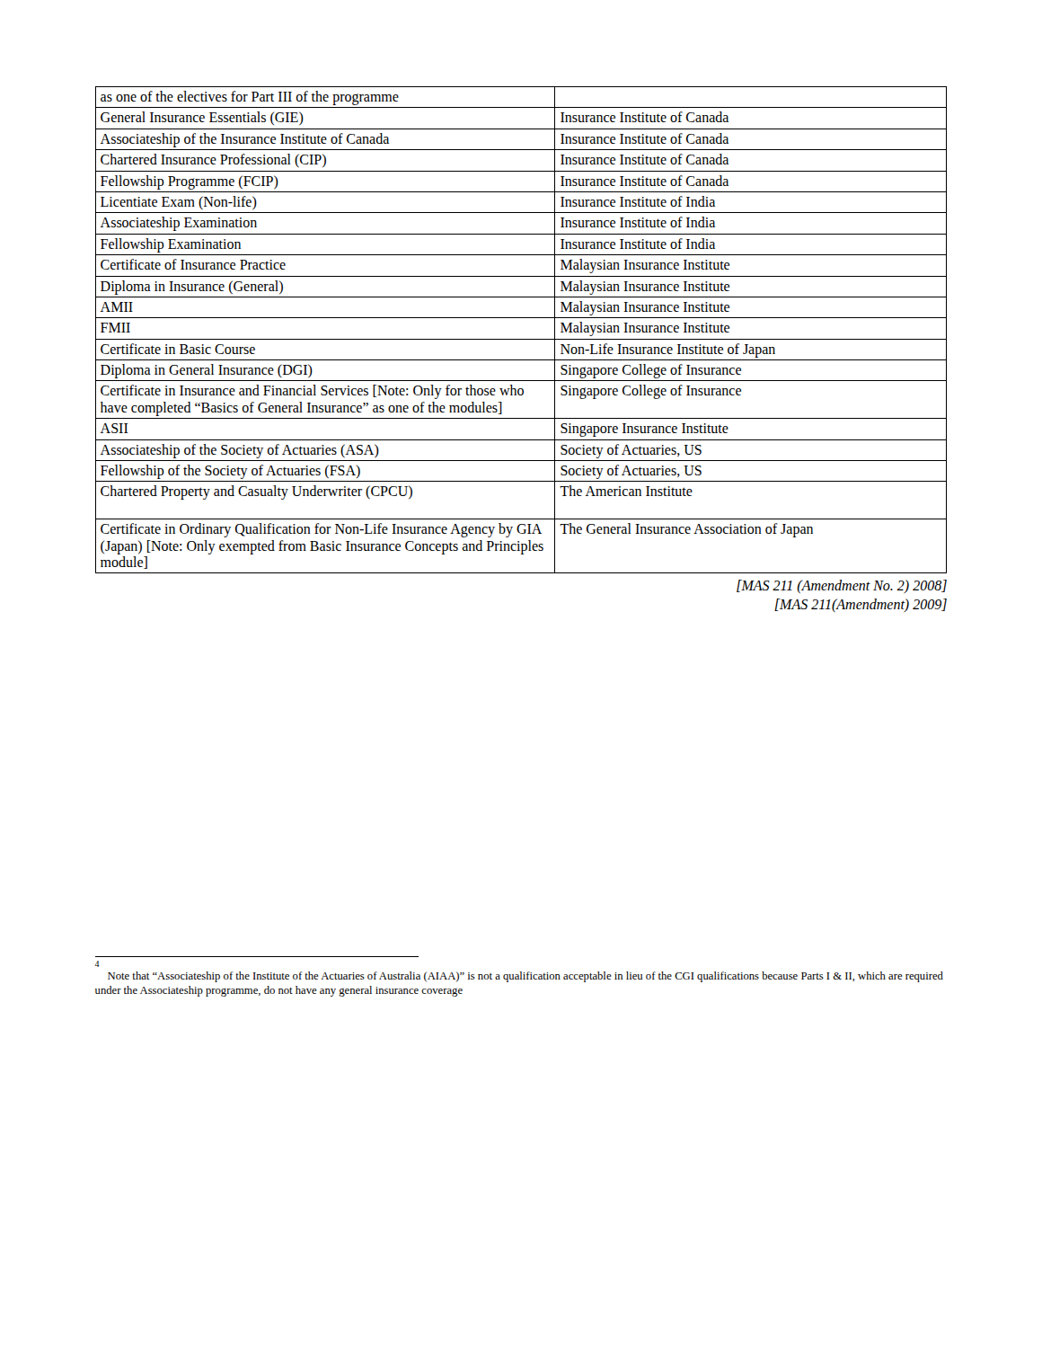| as one of the electives for Part III of the programme | |
| General Insurance Essentials (GIE) | Insurance Institute of Canada |
| Associateship of the Insurance Institute of Canada | Insurance Institute of Canada |
| Chartered Insurance Professional (CIP) | Insurance Institute of Canada |
| Fellowship Programme (FCIP) | Insurance Institute of Canada |
| Licentiate Exam (Non-life) | Insurance Institute of India |
| Associateship Examination | Insurance Institute of India |
| Fellowship Examination | Insurance Institute of India |
| Certificate of Insurance Practice | Malaysian Insurance Institute |
| Diploma in Insurance (General) | Malaysian Insurance Institute |
| AMII | Malaysian Insurance Institute |
| FMII | Malaysian Insurance Institute |
| Certificate in Basic Course | Non-Life Insurance Institute of Japan |
| Diploma in General Insurance (DGI) | Singapore College of Insurance |
| Certificate in Insurance and Financial Services [Note: Only for those who have completed “Basics of General Insurance” as one of the modules] | Singapore College of Insurance |
| ASII | Singapore Insurance Institute |
| Associateship of the Society of Actuaries (ASA) | Society of Actuaries, US |
| Fellowship of the Society of Actuaries (FSA) | Society of Actuaries, US |
| Chartered Property and Casualty Underwriter (CPCU) | The American Institute |
| Certificate in Ordinary Qualification for Non-Life Insurance Agency by GIA (Japan) [Note: Only exempted from Basic Insurance Concepts and Principles module] | The General Insurance Association of Japan |
[MAS 211 (Amendment No. 2) 2008]
[MAS 211(Amendment) 2009]
4
Note that “Associateship of the Institute of the Actuaries of Australia (AIAA)” is not a qualification acceptable in lieu of the CGI qualifications because Parts I & II, which are required under the Associateship programme, do not have any general insurance coverage